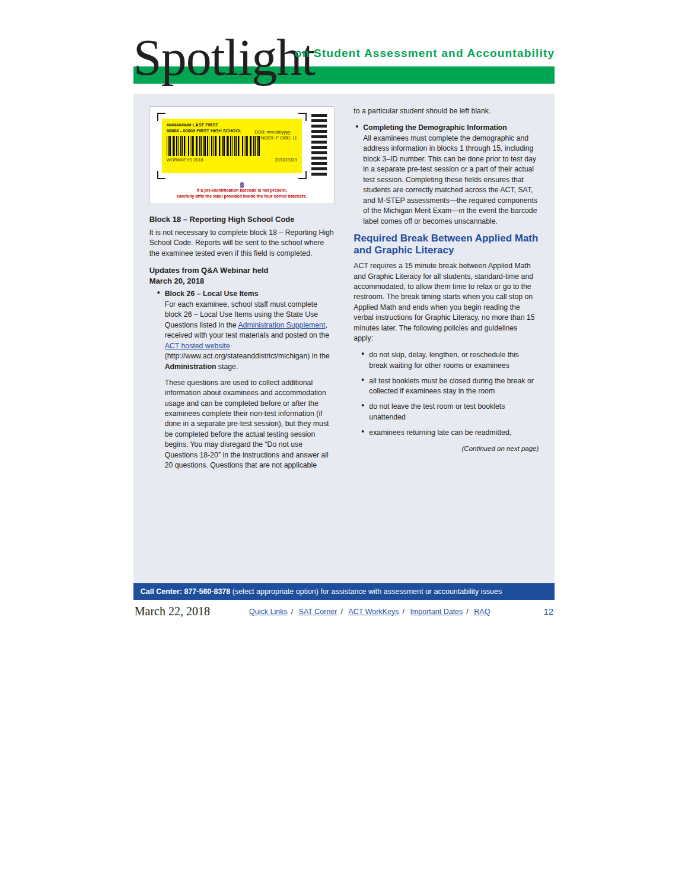Spotlight
on Student Assessment and Accountability
########## LAST FIRST
88888 - 00000 FIRST HIGH SCHOOL
DOB: mm/dd/yyyy
GENDER: F GRD: 11
WORKKEYS 2018 333333333
If a pre-identification barcode is not present,
carefully affix the label provided inside the four corner brackets.
Block 18 – Reporting High School Code
It is not necessary to complete block 18 – Reporting High School Code. Reports will be sent to the school where the examinee tested even if this field is completed.
Updates from Q&A Webinar held
March 20, 2018
Block 26 – Local Use Items
For each examinee, school staff must complete block 26 – Local Use Items using the State Use Questions listed in the Administration Supplement, received with your test materials and posted on the ACT hosted website (http://www.act.org/stateanddistrict/michigan) in the Administration stage.
These questions are used to collect additional information about examinees and accommodation usage and can be completed before or after the examinees complete their non-test information (if done in a separate pre-test session), but they must be completed before the actual testing session begins. You may disregard the “Do not use Questions 18-20” in the instructions and answer all 20 questions. Questions that are not applicable
to a particular student should be left blank.
Completing the Demographic Information
All examinees must complete the demographic and address information in blocks 1 through 15, including block 3–ID number. This can be done prior to test day in a separate pre-test session or a part of their actual test session. Completing these fields ensures that students are correctly matched across the ACT, SAT, and M-STEP assessments—the required components of the Michigan Merit Exam—in the event the barcode label comes off or becomes unscannable.
Required Break Between Applied Math and Graphic Literacy
ACT requires a 15 minute break between Applied Math and Graphic Literacy for all students, standard-time and accommodated, to allow them time to relax or go to the restroom. The break timing starts when you call stop on Applied Math and ends when you begin reading the verbal instructions for Graphic Literacy, no more than 15 minutes later. The following policies and guidelines apply:
do not skip, delay, lengthen, or reschedule this break waiting for other rooms or examinees
all test booklets must be closed during the break or collected if examinees stay in the room
do not leave the test room or test booklets unattended
examinees returning late can be readmitted,
(Continued on next page)
Call Center: 877-560-8378 (select appropriate option) for assistance with assessment or accountability issues
March 22, 2018
Quick Links/ SAT Corner/ ACT WorkKeys/ Important Dates/ RAQ
12